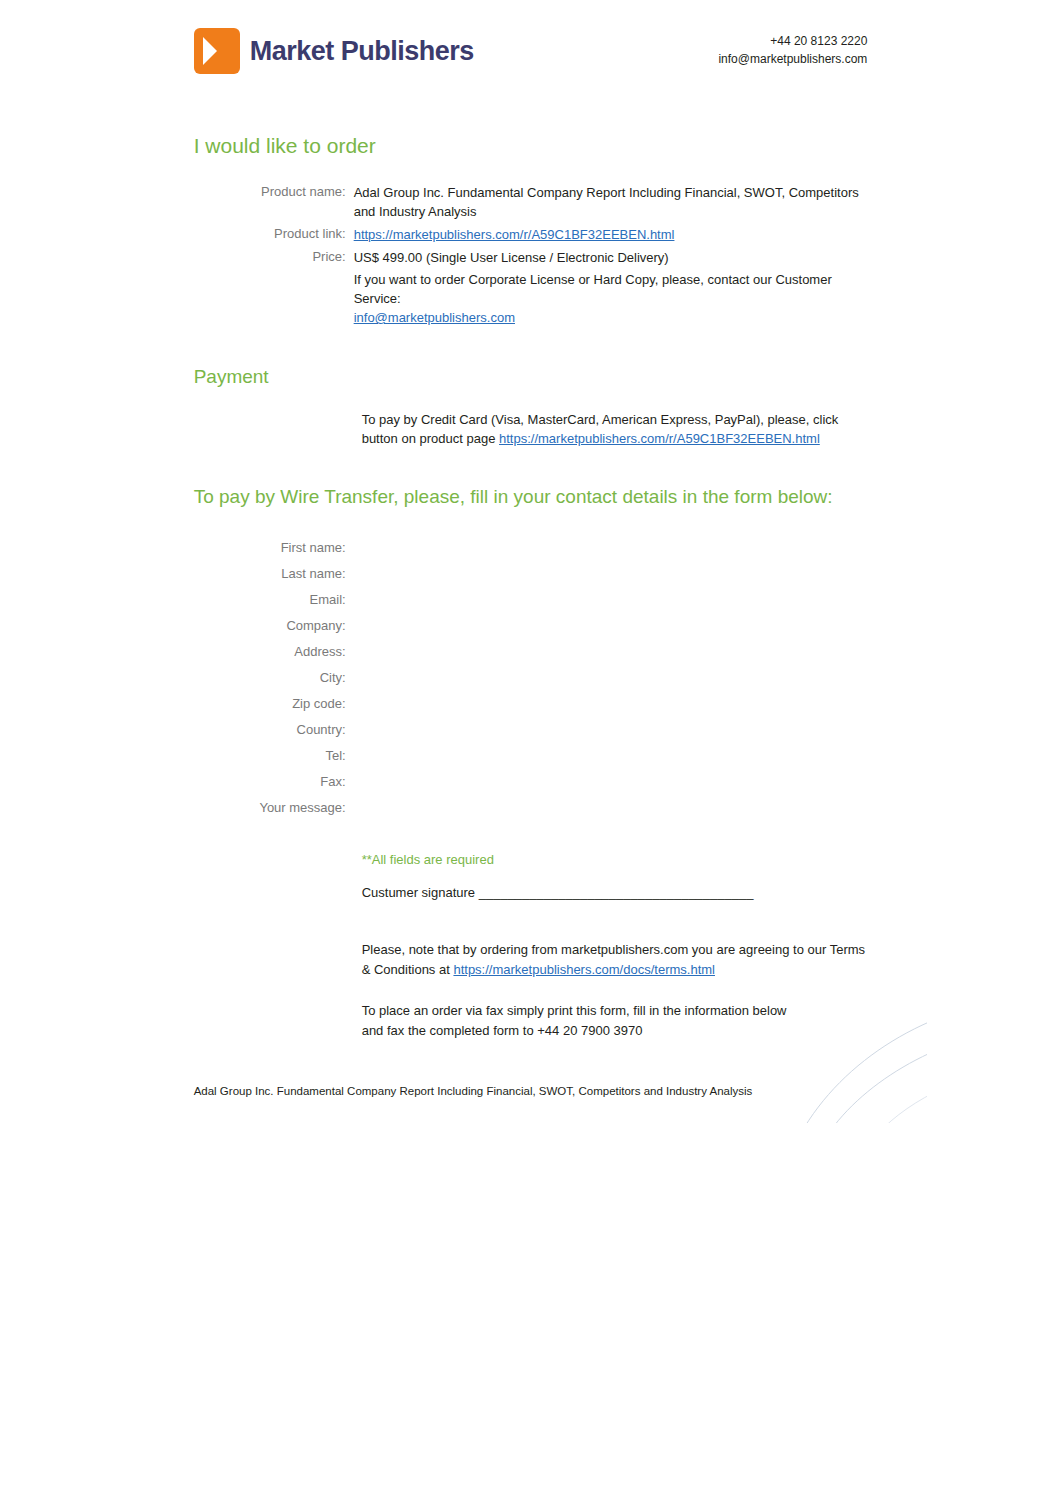Market Publishers
+44 20 8123 2220
info@marketpublishers.com
I would like to order
| Product name: | Adal Group Inc. Fundamental Company Report Including Financial, SWOT, Competitors and Industry Analysis |
| Product link: | https://marketpublishers.com/r/A59C1BF32EEBEN.html |
| Price: | US$ 499.00 (Single User License / Electronic Delivery) |
| | If you want to order Corporate License or Hard Copy, please, contact our Customer Service: info@marketpublishers.com |
Payment
To pay by Credit Card (Visa, MasterCard, American Express, PayPal), please, click button on product page https://marketpublishers.com/r/A59C1BF32EEBEN.html
To pay by Wire Transfer, please, fill in your contact details in the form below:
| First name: | |
| Last name: | |
| Email: | |
| Company: | |
| Address: | |
| City: | |
| Zip code: | |
| Country: | |
| Tel: | |
| Fax: | |
| Your message: | |
**All fields are required
Custumer signature ______________________________________
Please, note that by ordering from marketpublishers.com you are agreeing to our Terms & Conditions at https://marketpublishers.com/docs/terms.html
To place an order via fax simply print this form, fill in the information below
and fax the completed form to +44 20 7900 3970
Adal Group Inc. Fundamental Company Report Including Financial, SWOT, Competitors and Industry Analysis